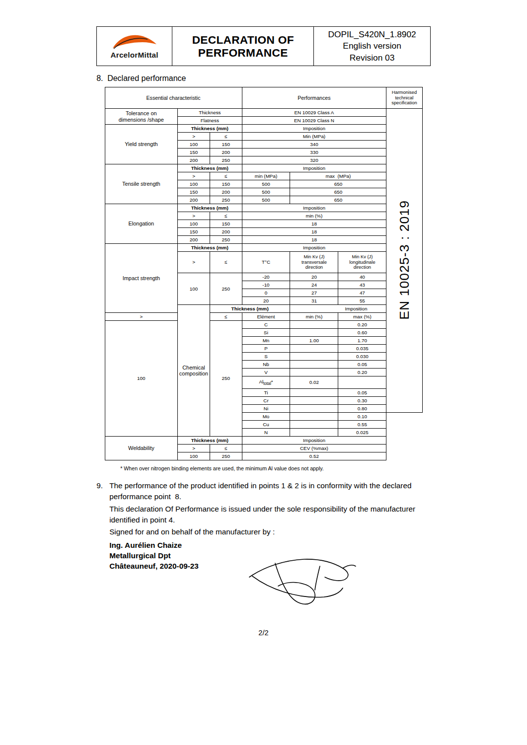| ArcelorMittal | DECLARATION OF PERFORMANCE | DOPIL_S420N_1.8902 English version Revision 03 |
8. Declared performance
| Essential characteristic | Performances | Harmonised technical specification |
| Tolerance on dimensions /shape | Thickness | EN 10029 Class A | EN 10025-3 : 2019 |
| Flatness | EN 10029 Class N |
| Yield strength | Thickness (mm) | Imposition |
| > | ≤ | Min (MPa) |
| 100 | 150 | 340 |
| 150 | 200 | 330 |
| 200 | 250 | 320 |
| Tensile strength | Thickness (mm) | Imposition |
| > | ≤ | min (MPa) | max (MPa) |
| 100 | 150 | 500 | 650 |
| 150 | 200 | 500 | 650 |
| 200 | 250 | 500 | 650 |
| Elongation | Thickness (mm) | Imposition |
| > | ≤ | min (%) |
| 100 | 150 | 18 |
| 150 | 200 | 18 |
| 200 | 250 | 18 |
| Impact strength | Thickness (mm) | Imposition |
| > | ≤ | T°C | Min Kv (J) transversale direction | Min Kv (J) longitudinale direction |
| 100 | 250 | -20 | 20 | 40 |
| -10 | 24 | 43 |
| 0 | 27 | 47 |
| 20 | 31 | 55 |
| Chemical composition | Thickness (mm) | Imposition |
| > | ≤ | Elément | min (%) | max (%) |
| 100 | 250 | C | | 0.20 |
| Si | | 0.60 |
| Mn | 1.00 | 1.70 |
| P | | 0.035 |
| S | | 0.030 |
| Nb | | 0.05 |
| V | | 0.20 |
| Al total * | 0.02 | |
| Ti | | 0.05 |
| Cr | | 0.30 |
| Ni | | 0.80 |
| Mo | | 0.10 |
| Cu | | 0.55 |
| N | | 0.025 |
| Weldability | Thickness (mm) | Imposition |
| > | ≤ | CEV (%max) |
| 100 | 250 | 0.52 |
* When over nitrogen binding elements are used, the minimum Al value does not apply.
9.
The performance of the product identified in points 1 & 2 is in conformity with the declared performance point 8.
This declaration Of Performance is issued under the sole responsibility of the manufacturer identified in point 4.
Signed for and on behalf of the manufacturer by :
Ing. Aurélien Chaize
Metallurgical Dpt
Châteauneuf, 2020-09-23
2/2